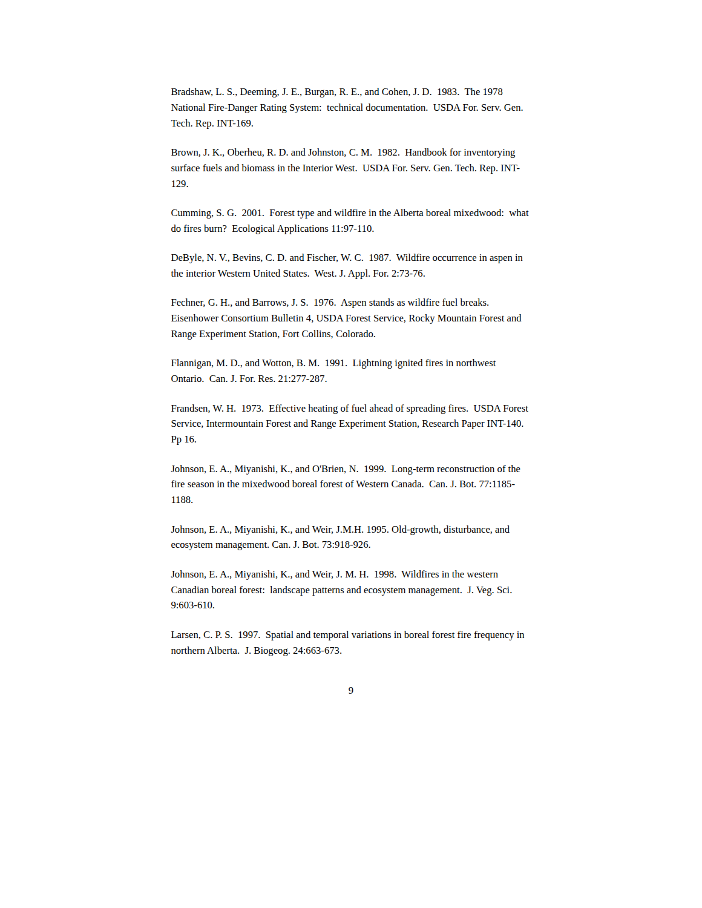Bradshaw, L. S., Deeming, J. E., Burgan, R. E., and Cohen, J. D. 1983. The 1978 National Fire-Danger Rating System: technical documentation. USDA For. Serv. Gen. Tech. Rep. INT-169.
Brown, J. K., Oberheu, R. D. and Johnston, C. M. 1982. Handbook for inventorying surface fuels and biomass in the Interior West. USDA For. Serv. Gen. Tech. Rep. INT-129.
Cumming, S. G. 2001. Forest type and wildfire in the Alberta boreal mixedwood: what do fires burn? Ecological Applications 11:97-110.
DeByle, N. V., Bevins, C. D. and Fischer, W. C. 1987. Wildfire occurrence in aspen in the interior Western United States. West. J. Appl. For. 2:73-76.
Fechner, G. H., and Barrows, J. S. 1976. Aspen stands as wildfire fuel breaks. Eisenhower Consortium Bulletin 4, USDA Forest Service, Rocky Mountain Forest and Range Experiment Station, Fort Collins, Colorado.
Flannigan, M. D., and Wotton, B. M. 1991. Lightning ignited fires in northwest Ontario. Can. J. For. Res. 21:277-287.
Frandsen, W. H. 1973. Effective heating of fuel ahead of spreading fires. USDA Forest Service, Intermountain Forest and Range Experiment Station, Research Paper INT-140. Pp 16.
Johnson, E. A., Miyanishi, K., and O'Brien, N. 1999. Long-term reconstruction of the fire season in the mixedwood boreal forest of Western Canada. Can. J. Bot. 77:1185-1188.
Johnson, E. A., Miyanishi, K., and Weir, J.M.H. 1995. Old-growth, disturbance, and ecosystem management. Can. J. Bot. 73:918-926.
Johnson, E. A., Miyanishi, K., and Weir, J. M. H. 1998. Wildfires in the western Canadian boreal forest: landscape patterns and ecosystem management. J. Veg. Sci. 9:603-610.
Larsen, C. P. S. 1997. Spatial and temporal variations in boreal forest fire frequency in northern Alberta. J. Biogeog. 24:663-673.
9